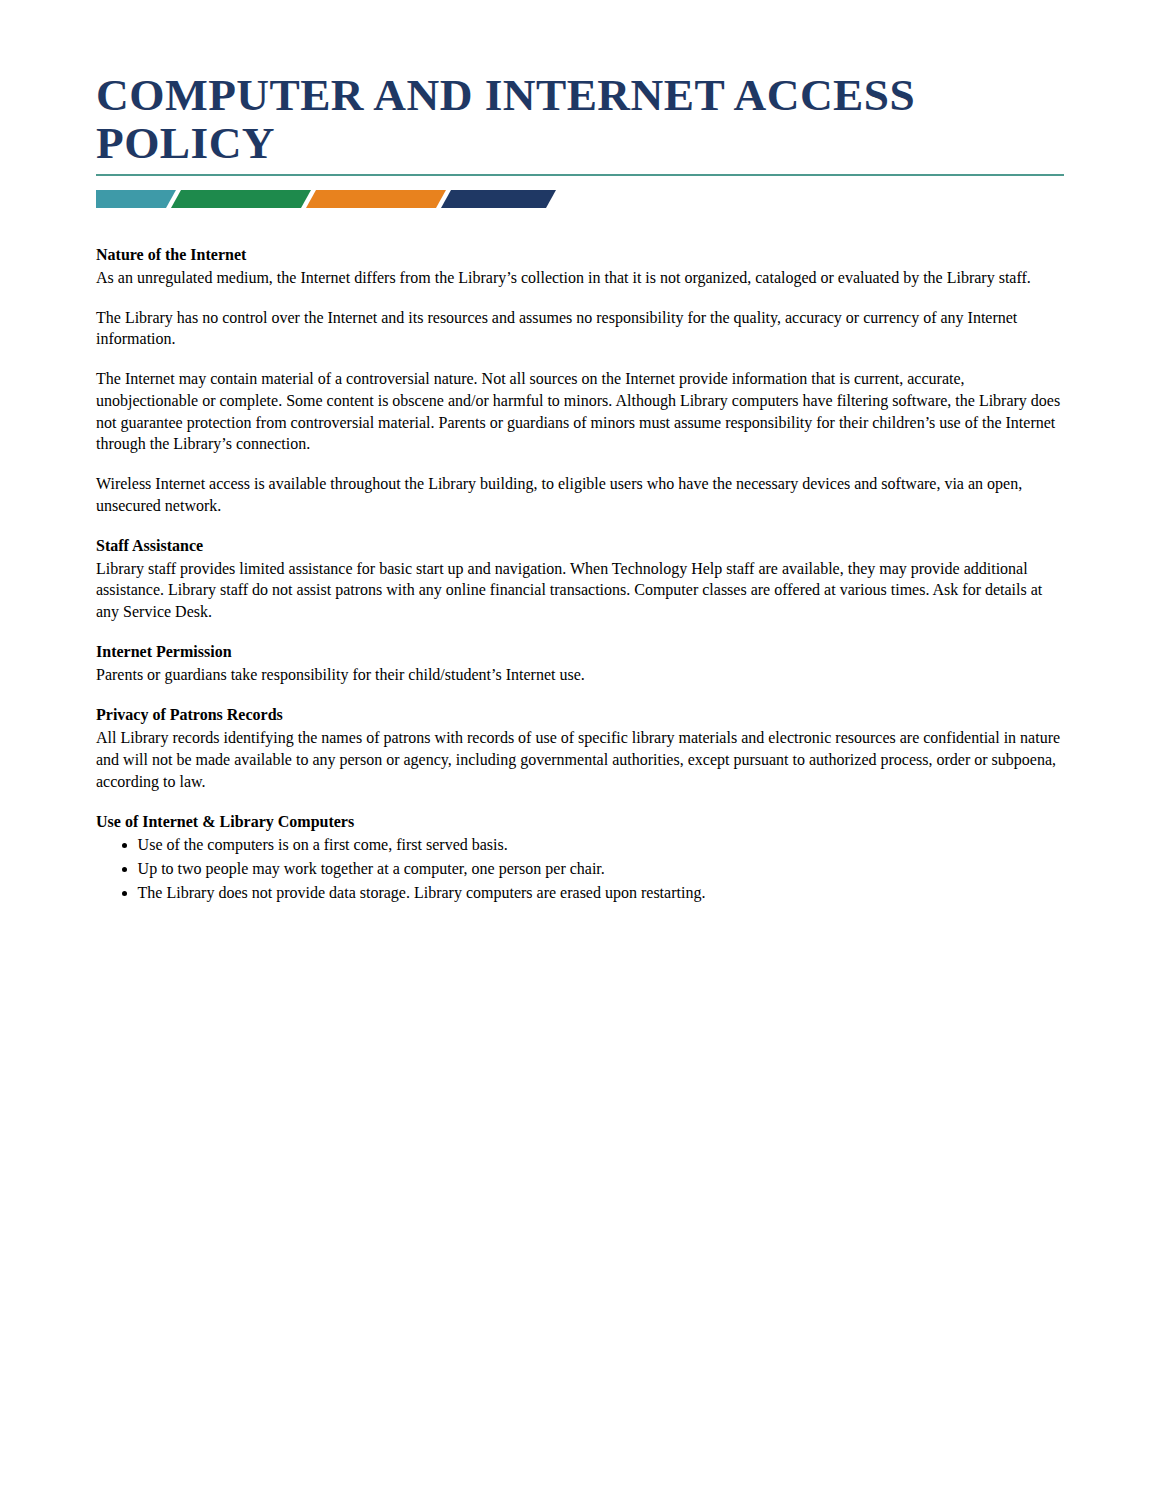COMPUTER AND INTERNET ACCESS POLICY
Nature of the Internet
As an unregulated medium, the Internet differs from the Library’s collection in that it is not organized, cataloged or evaluated by the Library staff.
The Library has no control over the Internet and its resources and assumes no responsibility for the quality, accuracy or currency of any Internet information.
The Internet may contain material of a controversial nature. Not all sources on the Internet provide information that is current, accurate, unobjectionable or complete. Some content is obscene and/or harmful to minors. Although Library computers have filtering software, the Library does not guarantee protection from controversial material. Parents or guardians of minors must assume responsibility for their children’s use of the Internet through the Library’s connection.
Wireless Internet access is available throughout the Library building, to eligible users who have the necessary devices and software, via an open, unsecured network.
Staff Assistance
Library staff provides limited assistance for basic start up and navigation. When Technology Help staff are available, they may provide additional assistance. Library staff do not assist patrons with any online financial transactions. Computer classes are offered at various times. Ask for details at any Service Desk.
Internet Permission
Parents or guardians take responsibility for their child/student’s Internet use.
Privacy of Patrons Records
All Library records identifying the names of patrons with records of use of specific library materials and electronic resources are confidential in nature and will not be made available to any person or agency, including governmental authorities, except pursuant to authorized process, order or subpoena, according to law.
Use of Internet & Library Computers
Use of the computers is on a first come, first served basis.
Up to two people may work together at a computer, one person per chair.
The Library does not provide data storage. Library computers are erased upon restarting.